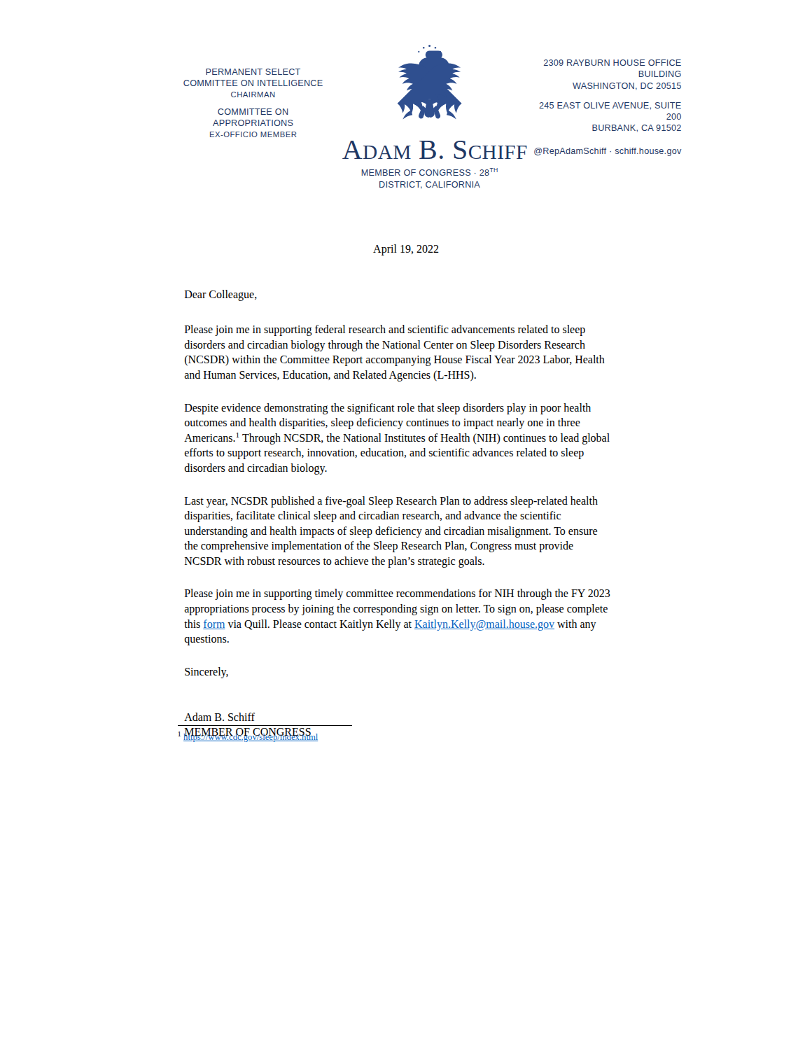Permanent Select
Committee on Intelligence
Chairman
Committee on Appropriations
Ex-Officio Member
ADAM B. SCHIFF
Member of Congress · 28th District, California
2309 Rayburn House Office Building
Washington, DC 20515
245 East Olive Avenue, Suite 200
Burbank, CA 91502
@RepAdamSchiff · schiff.house.gov
April 19, 2022
Dear Colleague,
Please join me in supporting federal research and scientific advancements related to sleep disorders and circadian biology through the National Center on Sleep Disorders Research (NCSDR) within the Committee Report accompanying House Fiscal Year 2023 Labor, Health and Human Services, Education, and Related Agencies (L-HHS).
Despite evidence demonstrating the significant role that sleep disorders play in poor health outcomes and health disparities, sleep deficiency continues to impact nearly one in three Americans.1 Through NCSDR, the National Institutes of Health (NIH) continues to lead global efforts to support research, innovation, education, and scientific advances related to sleep disorders and circadian biology.
Last year, NCSDR published a five-goal Sleep Research Plan to address sleep-related health disparities, facilitate clinical sleep and circadian research, and advance the scientific understanding and health impacts of sleep deficiency and circadian misalignment. To ensure the comprehensive implementation of the Sleep Research Plan, Congress must provide NCSDR with robust resources to achieve the plan’s strategic goals.
Please join me in supporting timely committee recommendations for NIH through the FY 2023 appropriations process by joining the corresponding sign on letter. To sign on, please complete this form via Quill. Please contact Kaitlyn Kelly at Kaitlyn.Kelly@mail.house.gov with any questions.
Sincerely,
Adam B. Schiff
MEMBER OF CONGRESS
1 https://www.cdc.gov/sleep/index.html